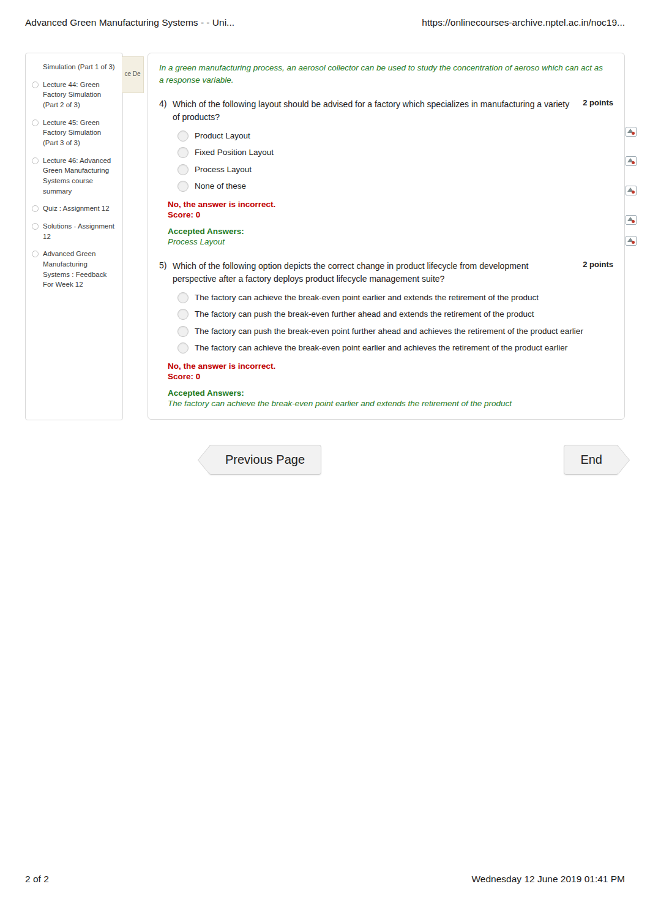Advanced Green Manufacturing Systems - - Uni...
https://onlinecourses-archive.nptel.ac.in/noc19...
Simulation (Part 1 of 3)
Lecture 44: Green Factory Simulation (Part 2 of 3)
Lecture 45: Green Factory Simulation (Part 3 of 3)
Lecture 46: Advanced Green Manufacturing Systems course summary
Quiz : Assignment 12
Solutions - Assignment 12
Advanced Green Manufacturing Systems : Feedback For Week 12
ce De
In a green manufacturing process, an aerosol collector can be used to study the concentration of aeroso which can act as a response variable.
4)
Which of the following layout should be advised for a factory which specializes in manufacturing a variety of products?
2 points
Product Layout
Fixed Position Layout
Process Layout
None of these
No, the answer is incorrect.
Score: 0
Accepted Answers:
Process Layout
5)
Which of the following option depicts the correct change in product lifecycle from development perspective after a factory deploys product lifecycle management suite?
2 points
The factory can achieve the break-even point earlier and extends the retirement of the product
The factory can push the break-even further ahead and extends the retirement of the product
The factory can push the break-even point further ahead and achieves the retirement of the product earlier
The factory can achieve the break-even point earlier and achieves the retirement of the product earlier
No, the answer is incorrect.
Score: 0
Accepted Answers:
The factory can achieve the break-even point earlier and extends the retirement of the product
Previous Page End
2 of 2
Wednesday 12 June 2019 01:41 PM